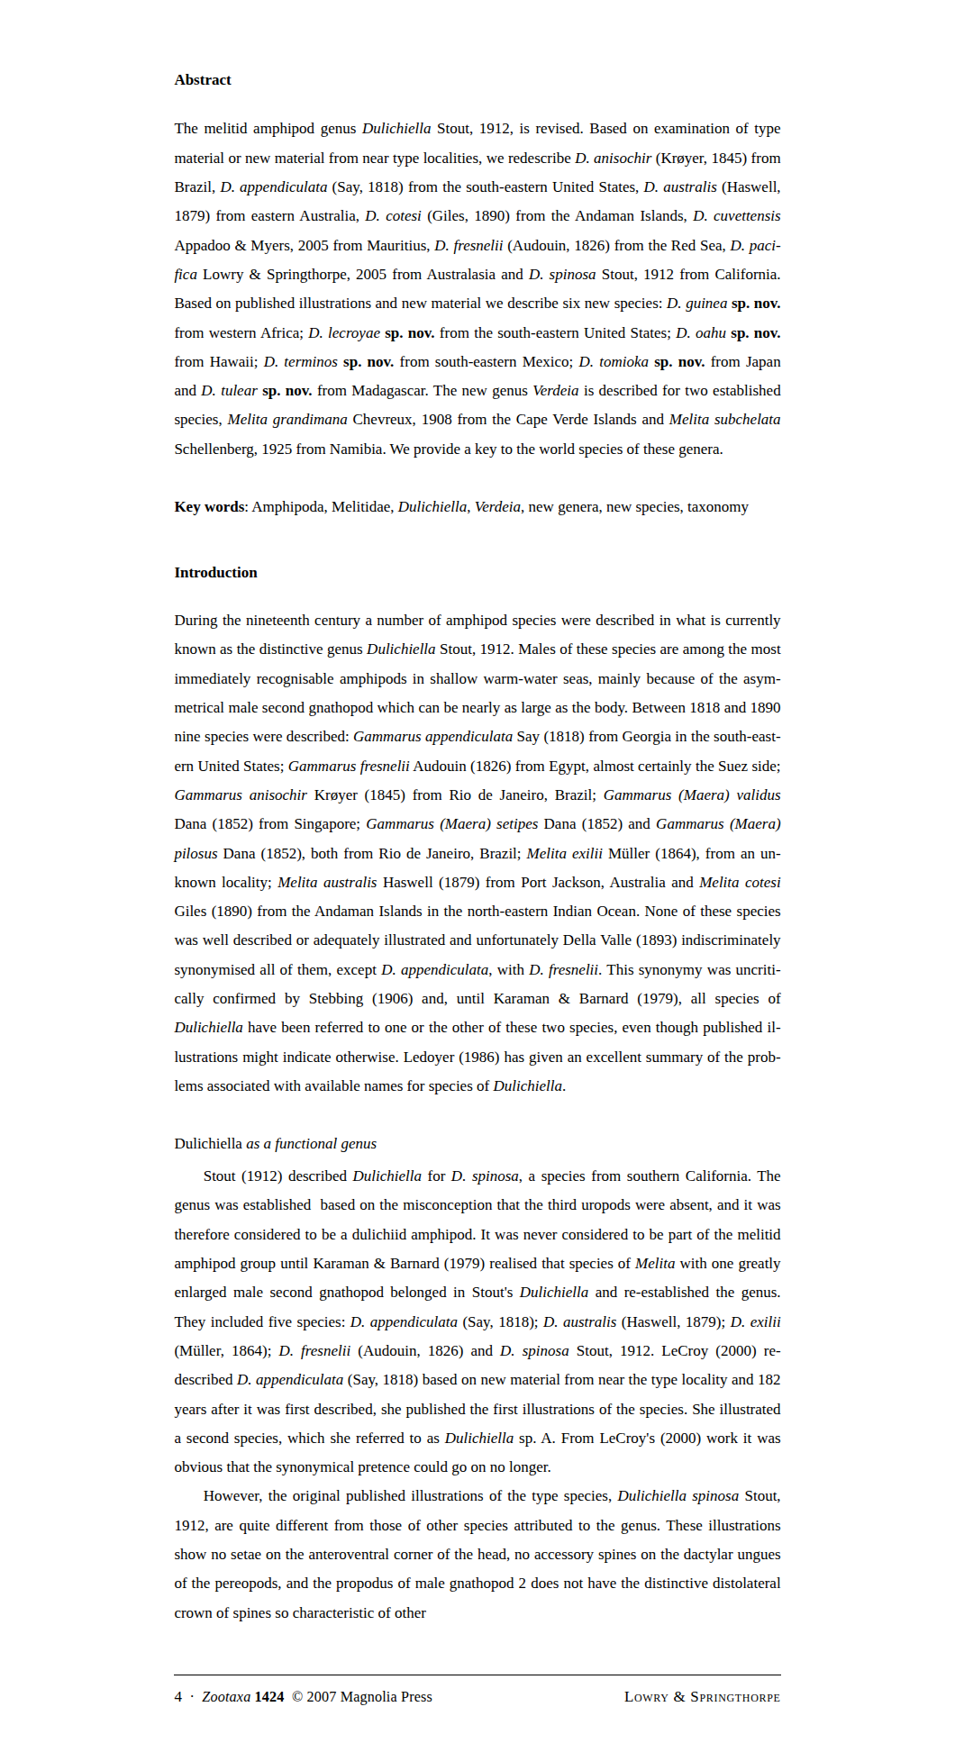Abstract
The melitid amphipod genus Dulichiella Stout, 1912, is revised. Based on examination of type material or new material from near type localities, we redescribe D. anisochir (Krøyer, 1845) from Brazil, D. appendiculata (Say, 1818) from the south-eastern United States, D. australis (Haswell, 1879) from eastern Australia, D. cotesi (Giles, 1890) from the Andaman Islands, D. cuvettensis Appadoo & Myers, 2005 from Mauritius, D. fresnelii (Audouin, 1826) from the Red Sea, D. pacifica Lowry & Springthorpe, 2005 from Australasia and D. spinosa Stout, 1912 from California. Based on published illustrations and new material we describe six new species: D. guinea sp. nov. from western Africa; D. lecroyae sp. nov. from the south-eastern United States; D. oahu sp. nov. from Hawaii; D. terminos sp. nov. from south-eastern Mexico; D. tomioka sp. nov. from Japan and D. tulear sp. nov. from Madagascar. The new genus Verdeia is described for two established species, Melita grandimana Chevreux, 1908 from the Cape Verde Islands and Melita subchelata Schellenberg, 1925 from Namibia. We provide a key to the world species of these genera.
Key words: Amphipoda, Melitidae, Dulichiella, Verdeia, new genera, new species, taxonomy
Introduction
During the nineteenth century a number of amphipod species were described in what is currently known as the distinctive genus Dulichiella Stout, 1912. Males of these species are among the most immediately recognisable amphipods in shallow warm-water seas, mainly because of the asymmetrical male second gnathopod which can be nearly as large as the body. Between 1818 and 1890 nine species were described: Gammarus appendiculata Say (1818) from Georgia in the south-eastern United States; Gammarus fresnelii Audouin (1826) from Egypt, almost certainly the Suez side; Gammarus anisochir Krøyer (1845) from Rio de Janeiro, Brazil; Gammarus (Maera) validus Dana (1852) from Singapore; Gammarus (Maera) setipes Dana (1852) and Gammarus (Maera) pilosus Dana (1852), both from Rio de Janeiro, Brazil; Melita exilii Müller (1864), from an unknown locality; Melita australis Haswell (1879) from Port Jackson, Australia and Melita cotesi Giles (1890) from the Andaman Islands in the north-eastern Indian Ocean. None of these species was well described or adequately illustrated and unfortunately Della Valle (1893) indiscriminately synonymised all of them, except D. appendiculata, with D. fresnelii. This synonymy was uncritically confirmed by Stebbing (1906) and, until Karaman & Barnard (1979), all species of Dulichiella have been referred to one or the other of these two species, even though published illustrations might indicate otherwise. Ledoyer (1986) has given an excellent summary of the problems associated with available names for species of Dulichiella.
Dulichiella as a functional genus
Stout (1912) described Dulichiella for D. spinosa, a species from southern California. The genus was established based on the misconception that the third uropods were absent, and it was therefore considered to be a dulichiid amphipod. It was never considered to be part of the melitid amphipod group until Karaman & Barnard (1979) realised that species of Melita with one greatly enlarged male second gnathopod belonged in Stout's Dulichiella and re-established the genus. They included five species: D. appendiculata (Say, 1818); D. australis (Haswell, 1879); D. exilii (Müller, 1864); D. fresnelii (Audouin, 1826) and D. spinosa Stout, 1912. LeCroy (2000) redescribed D. appendiculata (Say, 1818) based on new material from near the type locality and 182 years after it was first described, she published the first illustrations of the species. She illustrated a second species, which she referred to as Dulichiella sp. A. From LeCroy's (2000) work it was obvious that the synonymical pretence could go on no longer.
However, the original published illustrations of the type species, Dulichiella spinosa Stout, 1912, are quite different from those of other species attributed to the genus. These illustrations show no setae on the anteroventral corner of the head, no accessory spines on the dactylar ungues of the pereopods, and the propodus of male gnathopod 2 does not have the distinctive distolateral crown of spines so characteristic of other
4 · Zootaxa 1424 © 2007 Magnolia Press
Lowry & Springthorpe